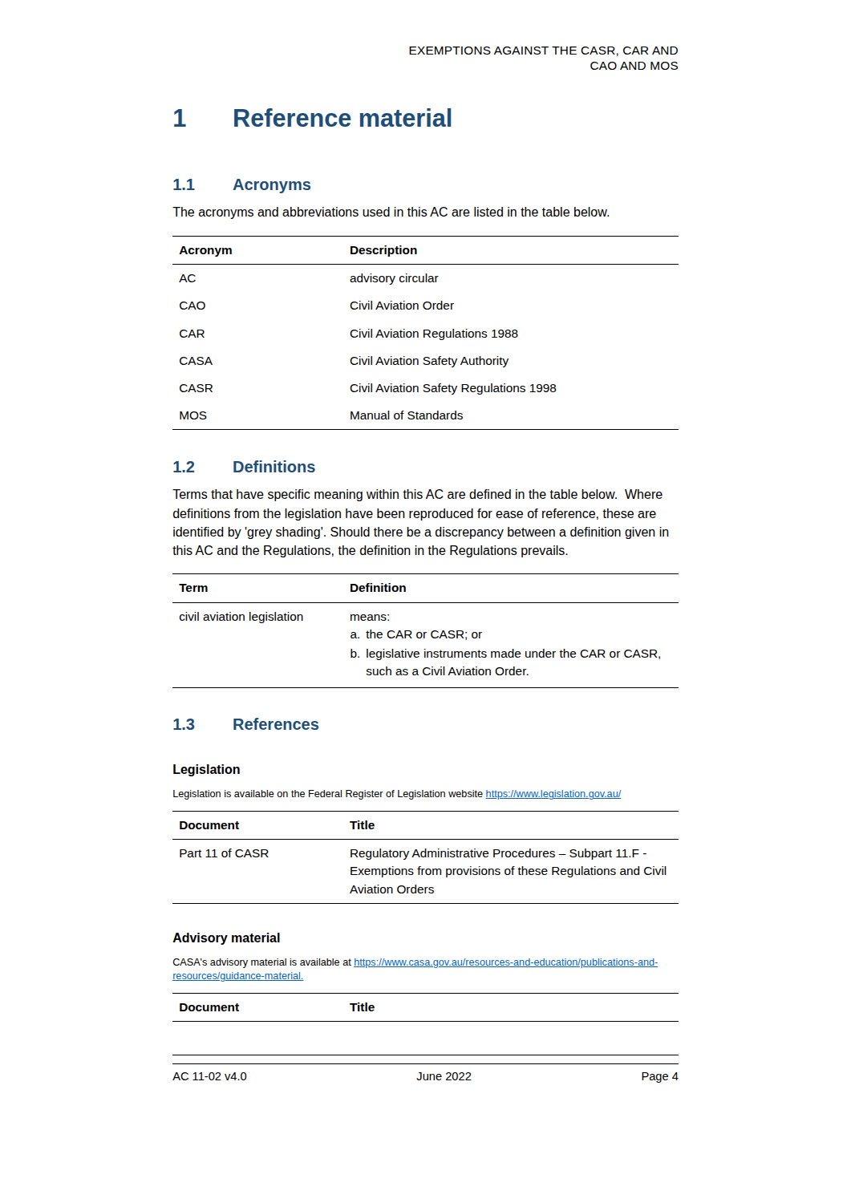EXEMPTIONS AGAINST THE CASR, CAR AND
CAO AND MOS
1 Reference material
1.1 Acronyms
The acronyms and abbreviations used in this AC are listed in the table below.
| Acronym | Description |
| --- | --- |
| AC | advisory circular |
| CAO | Civil Aviation Order |
| CAR | Civil Aviation Regulations 1988 |
| CASA | Civil Aviation Safety Authority |
| CASR | Civil Aviation Safety Regulations 1998 |
| MOS | Manual of Standards |
1.2 Definitions
Terms that have specific meaning within this AC are defined in the table below. Where definitions from the legislation have been reproduced for ease of reference, these are identified by 'grey shading'. Should there be a discrepancy between a definition given in this AC and the Regulations, the definition in the Regulations prevails.
| Term | Definition |
| --- | --- |
| civil aviation legislation | means: the CAR or CASR; or legislative instruments made under the CAR or CASR, such as a Civil Aviation Order. |
1.3 References
Legislation
Legislation is available on the Federal Register of Legislation website https://www.legislation.gov.au/
| Document | Title |
| --- | --- |
| Part 11 of CASR | Regulatory Administrative Procedures – Subpart 11.F - Exemptions from provisions of these Regulations and Civil Aviation Orders |
Advisory material
CASA's advisory material is available at https://www.casa.gov.au/resources-and-education/publications-and-resources/guidance-material.
| Document | Title |
| --- | --- |
AC 11-02 v4.0
June 2022
Page 4